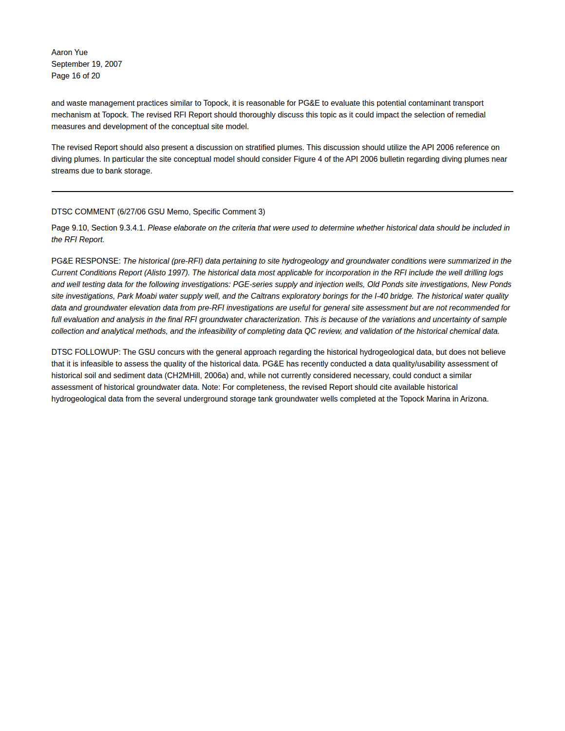Aaron Yue
September 19, 2007
Page 16 of 20
and waste management practices similar to Topock, it is reasonable for PG&E to evaluate this potential contaminant transport mechanism at Topock. The revised RFI Report should thoroughly discuss this topic as it could impact the selection of remedial measures and development of the conceptual site model.
The revised Report should also present a discussion on stratified plumes. This discussion should utilize the API 2006 reference on diving plumes. In particular the site conceptual model should consider Figure 4 of the API 2006 bulletin regarding diving plumes near streams due to bank storage.
DTSC COMMENT (6/27/06 GSU Memo, Specific Comment 3)
Page 9.10, Section 9.3.4.1. Please elaborate on the criteria that were used to determine whether historical data should be included in the RFI Report.
PG&E RESPONSE: The historical (pre-RFI) data pertaining to site hydrogeology and groundwater conditions were summarized in the Current Conditions Report (Alisto 1997). The historical data most applicable for incorporation in the RFI include the well drilling logs and well testing data for the following investigations: PGE-series supply and injection wells, Old Ponds site investigations, New Ponds site investigations, Park Moabi water supply well, and the Caltrans exploratory borings for the I-40 bridge. The historical water quality data and groundwater elevation data from pre-RFI investigations are useful for general site assessment but are not recommended for full evaluation and analysis in the final RFI groundwater characterization. This is because of the variations and uncertainty of sample collection and analytical methods, and the infeasibility of completing data QC review, and validation of the historical chemical data.
DTSC FOLLOWUP: The GSU concurs with the general approach regarding the historical hydrogeological data, but does not believe that it is infeasible to assess the quality of the historical data. PG&E has recently conducted a data quality/usability assessment of historical soil and sediment data (CH2MHill, 2006a) and, while not currently considered necessary, could conduct a similar assessment of historical groundwater data. Note: For completeness, the revised Report should cite available historical hydrogeological data from the several underground storage tank groundwater wells completed at the Topock Marina in Arizona.